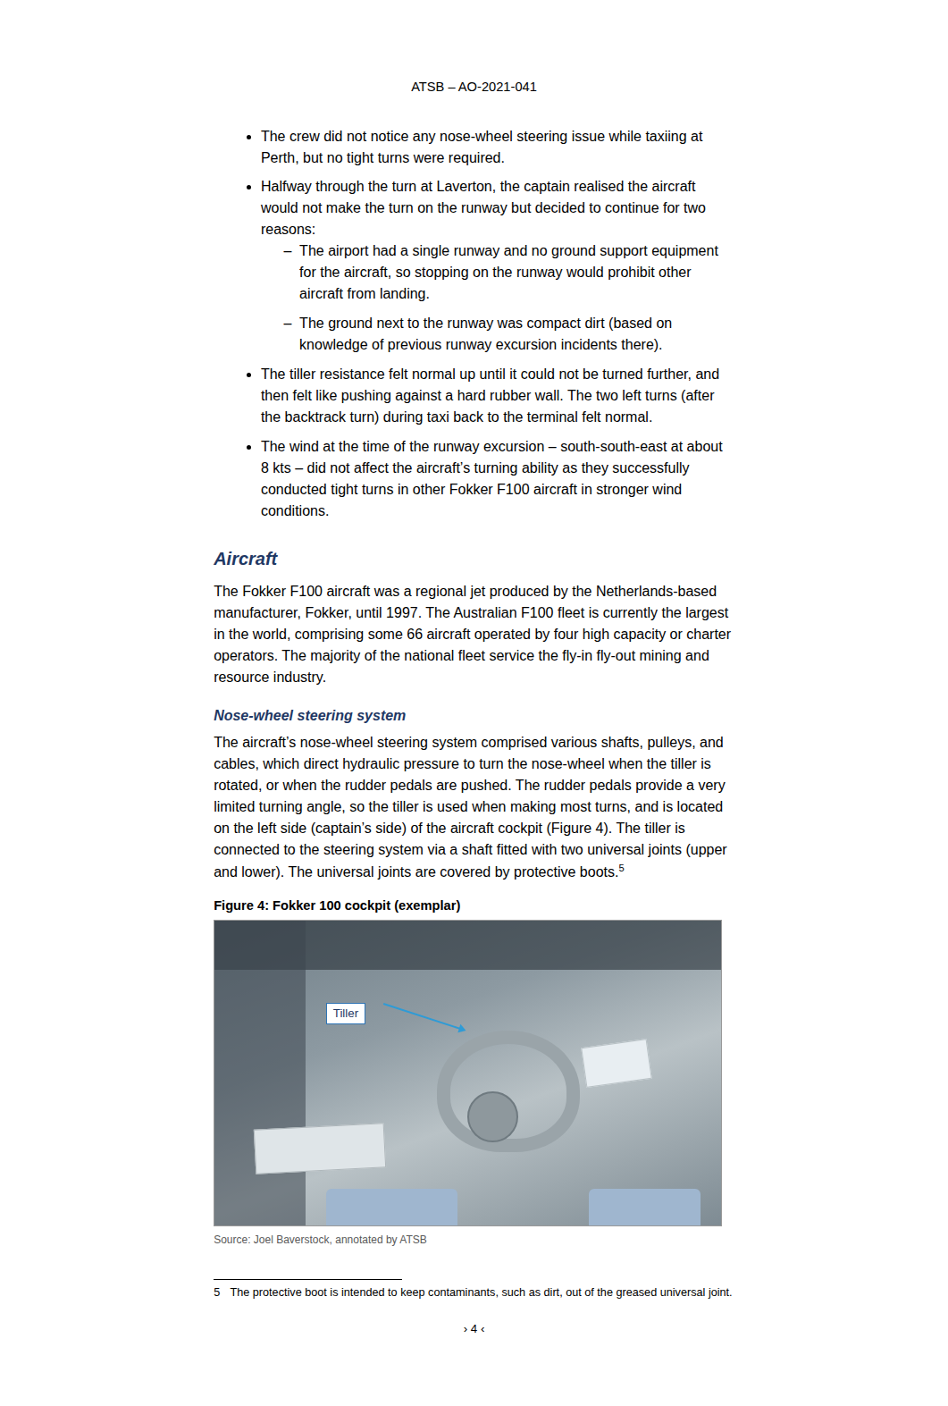ATSB – AO-2021-041
The crew did not notice any nose-wheel steering issue while taxiing at Perth, but no tight turns were required.
Halfway through the turn at Laverton, the captain realised the aircraft would not make the turn on the runway but decided to continue for two reasons:
The airport had a single runway and no ground support equipment for the aircraft, so stopping on the runway would prohibit other aircraft from landing.
The ground next to the runway was compact dirt (based on knowledge of previous runway excursion incidents there).
The tiller resistance felt normal up until it could not be turned further, and then felt like pushing against a hard rubber wall. The two left turns (after the backtrack turn) during taxi back to the terminal felt normal.
The wind at the time of the runway excursion – south-south-east at about 8 kts – did not affect the aircraft’s turning ability as they successfully conducted tight turns in other Fokker F100 aircraft in stronger wind conditions.
Aircraft
The Fokker F100 aircraft was a regional jet produced by the Netherlands-based manufacturer, Fokker, until 1997. The Australian F100 fleet is currently the largest in the world, comprising some 66 aircraft operated by four high capacity or charter operators. The majority of the national fleet service the fly-in fly-out mining and resource industry.
Nose-wheel steering system
The aircraft’s nose-wheel steering system comprised various shafts, pulleys, and cables, which direct hydraulic pressure to turn the nose-wheel when the tiller is rotated, or when the rudder pedals are pushed. The rudder pedals provide a very limited turning angle, so the tiller is used when making most turns, and is located on the left side (captain’s side) of the aircraft cockpit (Figure 4). The tiller is connected to the steering system via a shaft fitted with two universal joints (upper and lower). The universal joints are covered by protective boots.5
Figure 4: Fokker 100 cockpit (exemplar)
Tiller
Source: Joel Baverstock, annotated by ATSB
5
The protective boot is intended to keep contaminants, such as dirt, out of the greased universal joint.
› 4 ‹